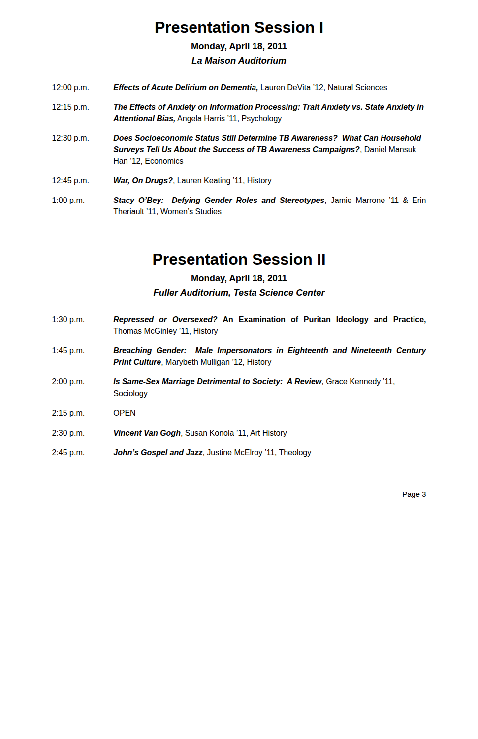Presentation Session I
Monday, April 18, 2011
La Maison Auditorium
12:00 p.m.
Effects of Acute Delirium on Dementia, Lauren DeVita ’12, Natural Sciences
12:15 p.m.
The Effects of Anxiety on Information Processing: Trait Anxiety vs. State Anxiety in Attentional Bias, Angela Harris ’11, Psychology
12:30 p.m.
Does Socioeconomic Status Still Determine TB Awareness? What Can Household Surveys Tell Us About the Success of TB Awareness Campaigns?, Daniel Mansuk Han ’12, Economics
12:45 p.m.
War, On Drugs?, Lauren Keating ’11, History
1:00 p.m.
Stacy O’Bey: Defying Gender Roles and Stereotypes, Jamie Marrone ’11 & Erin Theriault ’11, Women’s Studies
Presentation Session II
Monday, April 18, 2011
Fuller Auditorium, Testa Science Center
1:30 p.m.
Repressed or Oversexed? An Examination of Puritan Ideology and Practice, Thomas McGinley ’11, History
1:45 p.m.
Breaching Gender: Male Impersonators in Eighteenth and Nineteenth Century Print Culture, Marybeth Mulligan ’12, History
2:00 p.m.
Is Same-Sex Marriage Detrimental to Society: A Review, Grace Kennedy ’11, Sociology
2:15 p.m.
OPEN
2:30 p.m.
Vincent Van Gogh, Susan Konola ’11, Art History
2:45 p.m.
John’s Gospel and Jazz, Justine McElroy ’11, Theology
Page 3